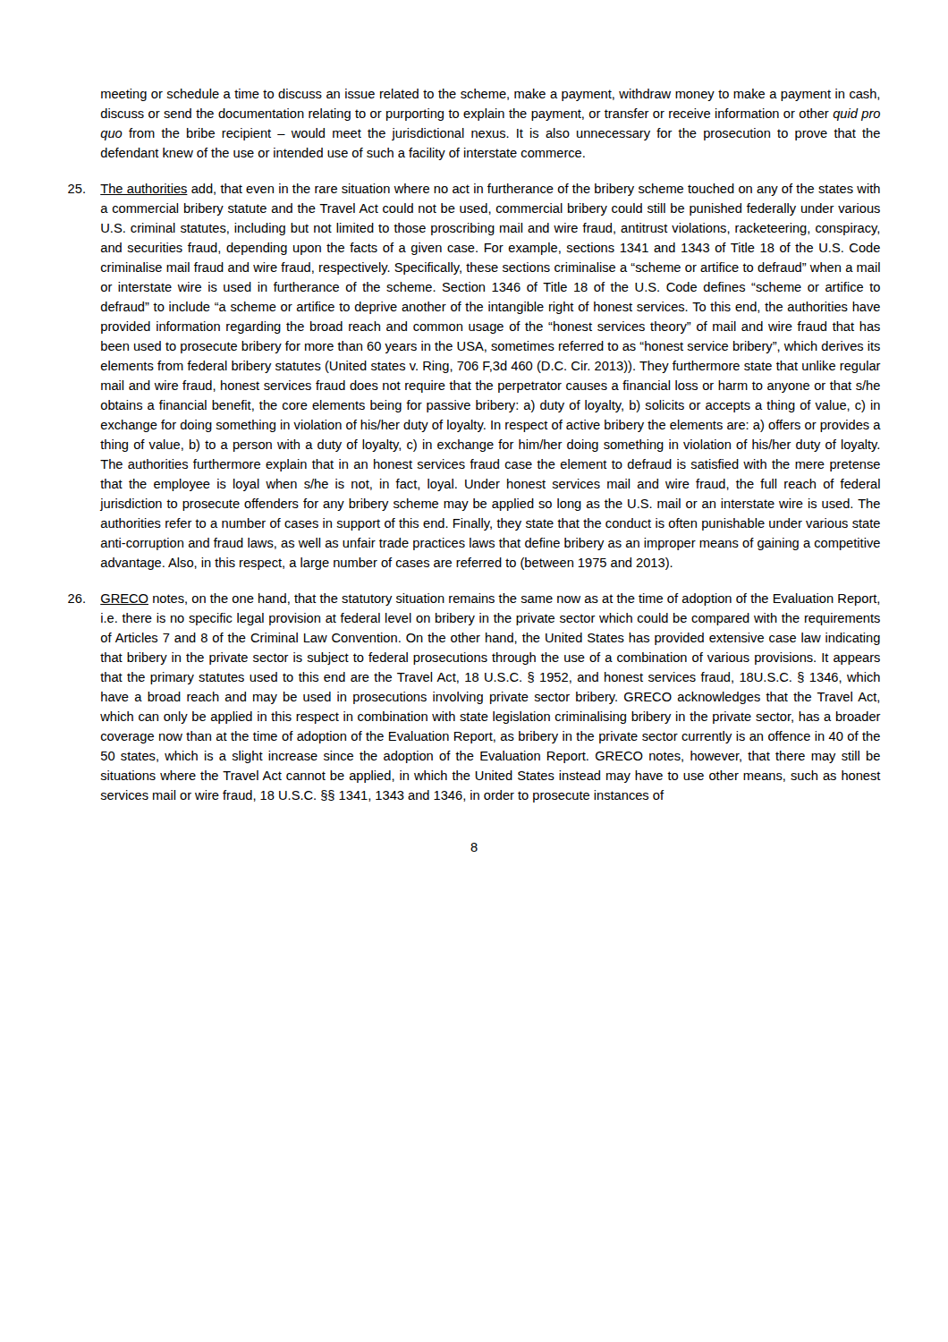meeting or schedule a time to discuss an issue related to the scheme, make a payment, withdraw money to make a payment in cash, discuss or send the documentation relating to or purporting to explain the payment, or transfer or receive information or other quid pro quo from the bribe recipient – would meet the jurisdictional nexus. It is also unnecessary for the prosecution to prove that the defendant knew of the use or intended use of such a facility of interstate commerce.
25.
The authorities add, that even in the rare situation where no act in furtherance of the bribery scheme touched on any of the states with a commercial bribery statute and the Travel Act could not be used, commercial bribery could still be punished federally under various U.S. criminal statutes, including but not limited to those proscribing mail and wire fraud, antitrust violations, racketeering, conspiracy, and securities fraud, depending upon the facts of a given case. For example, sections 1341 and 1343 of Title 18 of the U.S. Code criminalise mail fraud and wire fraud, respectively. Specifically, these sections criminalise a “scheme or artifice to defraud” when a mail or interstate wire is used in furtherance of the scheme. Section 1346 of Title 18 of the U.S. Code defines “scheme or artifice to defraud” to include “a scheme or artifice to deprive another of the intangible right of honest services. To this end, the authorities have provided information regarding the broad reach and common usage of the “honest services theory” of mail and wire fraud that has been used to prosecute bribery for more than 60 years in the USA, sometimes referred to as “honest service bribery”, which derives its elements from federal bribery statutes (United states v. Ring, 706 F,3d 460 (D.C. Cir. 2013)). They furthermore state that unlike regular mail and wire fraud, honest services fraud does not require that the perpetrator causes a financial loss or harm to anyone or that s/he obtains a financial benefit, the core elements being for passive bribery: a) duty of loyalty, b) solicits or accepts a thing of value, c) in exchange for doing something in violation of his/her duty of loyalty. In respect of active bribery the elements are: a) offers or provides a thing of value, b) to a person with a duty of loyalty, c) in exchange for him/her doing something in violation of his/her duty of loyalty. The authorities furthermore explain that in an honest services fraud case the element to defraud is satisfied with the mere pretense that the employee is loyal when s/he is not, in fact, loyal. Under honest services mail and wire fraud, the full reach of federal jurisdiction to prosecute offenders for any bribery scheme may be applied so long as the U.S. mail or an interstate wire is used. The authorities refer to a number of cases in support of this end. Finally, they state that the conduct is often punishable under various state anti-corruption and fraud laws, as well as unfair trade practices laws that define bribery as an improper means of gaining a competitive advantage. Also, in this respect, a large number of cases are referred to (between 1975 and 2013).
26.
GRECO notes, on the one hand, that the statutory situation remains the same now as at the time of adoption of the Evaluation Report, i.e. there is no specific legal provision at federal level on bribery in the private sector which could be compared with the requirements of Articles 7 and 8 of the Criminal Law Convention. On the other hand, the United States has provided extensive case law indicating that bribery in the private sector is subject to federal prosecutions through the use of a combination of various provisions. It appears that the primary statutes used to this end are the Travel Act, 18 U.S.C. § 1952, and honest services fraud, 18U.S.C. § 1346, which have a broad reach and may be used in prosecutions involving private sector bribery. GRECO acknowledges that the Travel Act, which can only be applied in this respect in combination with state legislation criminalising bribery in the private sector, has a broader coverage now than at the time of adoption of the Evaluation Report, as bribery in the private sector currently is an offence in 40 of the 50 states, which is a slight increase since the adoption of the Evaluation Report. GRECO notes, however, that there may still be situations where the Travel Act cannot be applied, in which the United States instead may have to use other means, such as honest services mail or wire fraud, 18 U.S.C. §§ 1341, 1343 and 1346, in order to prosecute instances of
8